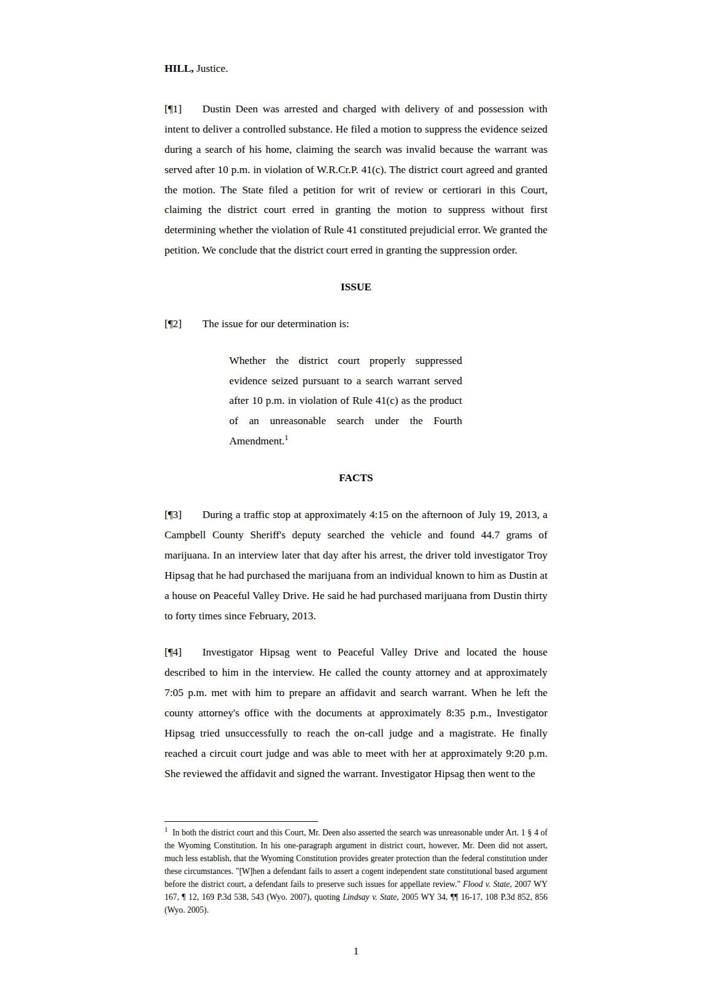HILL, Justice.
[¶1] Dustin Deen was arrested and charged with delivery of and possession with intent to deliver a controlled substance. He filed a motion to suppress the evidence seized during a search of his home, claiming the search was invalid because the warrant was served after 10 p.m. in violation of W.R.Cr.P. 41(c). The district court agreed and granted the motion. The State filed a petition for writ of review or certiorari in this Court, claiming the district court erred in granting the motion to suppress without first determining whether the violation of Rule 41 constituted prejudicial error. We granted the petition. We conclude that the district court erred in granting the suppression order.
ISSUE
[¶2] The issue for our determination is:
Whether the district court properly suppressed evidence seized pursuant to a search warrant served after 10 p.m. in violation of Rule 41(c) as the product of an unreasonable search under the Fourth Amendment.1
FACTS
[¶3] During a traffic stop at approximately 4:15 on the afternoon of July 19, 2013, a Campbell County Sheriff's deputy searched the vehicle and found 44.7 grams of marijuana. In an interview later that day after his arrest, the driver told investigator Troy Hipsag that he had purchased the marijuana from an individual known to him as Dustin at a house on Peaceful Valley Drive. He said he had purchased marijuana from Dustin thirty to forty times since February, 2013.
[¶4] Investigator Hipsag went to Peaceful Valley Drive and located the house described to him in the interview. He called the county attorney and at approximately 7:05 p.m. met with him to prepare an affidavit and search warrant. When he left the county attorney's office with the documents at approximately 8:35 p.m., Investigator Hipsag tried unsuccessfully to reach the on-call judge and a magistrate. He finally reached a circuit court judge and was able to meet with her at approximately 9:20 p.m. She reviewed the affidavit and signed the warrant. Investigator Hipsag then went to the
1 In both the district court and this Court, Mr. Deen also asserted the search was unreasonable under Art. 1 § 4 of the Wyoming Constitution. In his one-paragraph argument in district court, however, Mr. Deen did not assert, much less establish, that the Wyoming Constitution provides greater protection than the federal constitution under these circumstances. "[W]hen a defendant fails to assert a cogent independent state constitutional based argument before the district court, a defendant fails to preserve such issues for appellate review." Flood v. State, 2007 WY 167, ¶ 12, 169 P.3d 538, 543 (Wyo. 2007), quoting Lindsay v. State, 2005 WY 34, ¶¶ 16-17, 108 P.3d 852, 856 (Wyo. 2005).
1